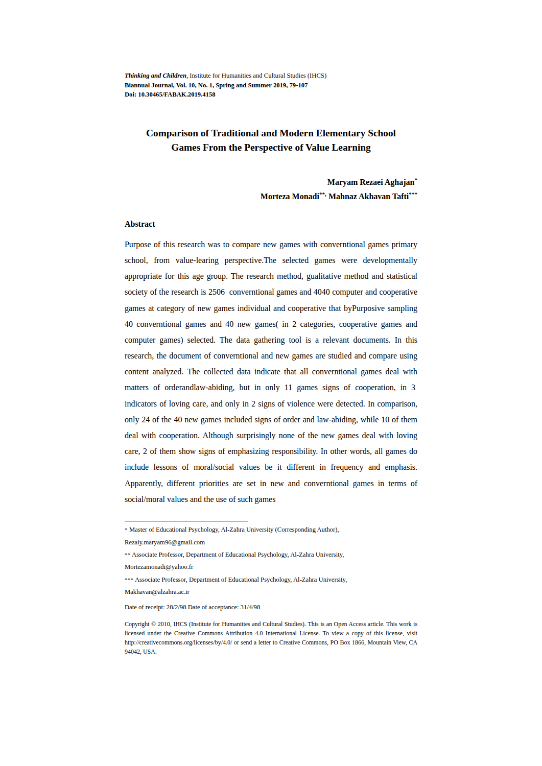Thinking and Children, Institute for Humanities and Cultural Studies (IHCS)
Biannual Journal, Vol. 10, No. 1, Spring and Summer 2019, 79-107
Doi: 10.30465/FABAK.2019.4158
Comparison of Traditional and Modern Elementary School
Games From the Perspective of Value Learning
Maryam Rezaei Aghajan*
Morteza Monadi**, Mahnaz Akhavan Tafti***
Abstract
Purpose of this research was to compare new games with converntional games primary school, from value-learing perspective.The selected games were developmentally appropriate for this age group. The research method, gualitative method and statistical society of the research is 2506 converntional games and 4040 computer and cooperative games at category of new games individual and cooperative that byPurposive sampling 40 converntional games and 40 new games( in 2 categories, cooperative games and computer games) selected. The data gathering tool is a relevant documents. In this research, the document of converntional and new games are studied and compare using content analyzed. The collected data indicate that all converntional games deal with matters of orderandlaw-abiding, but in only 11 games signs of cooperation, in 3 indicators of loving care, and only in 2 signs of violence were detected. In comparison, only 24 of the 40 new games included signs of order and law-abiding, while 10 of them deal with cooperation. Although surprisingly none of the new games deal with loving care, 2 of them show signs of emphasizing responsibility. In other words, all games do include lessons of moral/social values be it different in frequency and emphasis. Apparently, different priorities are set in new and converntional games in terms of social/moral values and the use of such games
* Master of Educational Psychology, Al-Zahra University (Corresponding Author),
Rezaiy.maryam96@gmail.com
** Associate Professor, Department of Educational Psychology, Al-Zahra University,
Mortezamonadi@yahoo.fr
*** Associate Professor, Department of Educational Psychology, Al-Zahra University,
Makhavan@alzahra.ac.ir
Date of receipt: 28/2/98 Date of acceptance: 31/4/98
Copyright © 2010, IHCS (Institute for Humanities and Cultural Studies). This is an Open Access article. This work is licensed under the Creative Commons Attribution 4.0 International License. To view a copy of this license, visit http://creativecommons.org/licenses/by/4.0/ or send a letter to Creative Commons, PO Box 1866, Mountain View, CA 94042, USA.